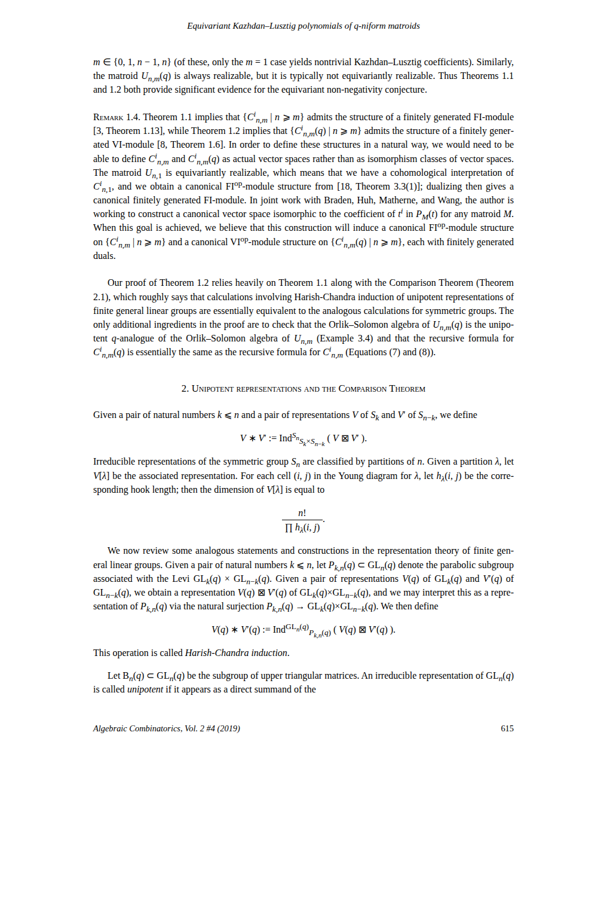Equivariant Kazhdan–Lusztig polynomials of q-niform matroids
m ∈ {0, 1, n − 1, n} (of these, only the m = 1 case yields nontrivial Kazhdan–Lusztig coefficients). Similarly, the matroid Un,m(q) is always realizable, but it is typically not equivariantly realizable. Thus Theorems 1.1 and 1.2 both provide significant evidence for the equivariant non-negativity conjecture.
Remark 1.4. Theorem 1.1 implies that {Cin,m | n ⩾ m} admits the structure of a finitely generated FI-module [3, Theorem 1.13], while Theorem 1.2 implies that {Cin,m(q) | n ⩾ m} admits the structure of a finitely generated VI-module [8, Theorem 1.6]. In order to define these structures in a natural way, we would need to be able to define Cin,m and Cin,m(q) as actual vector spaces rather than as isomorphism classes of vector spaces. The matroid Un,1 is equivariantly realizable, which means that we have a cohomological interpretation of Cin,1, and we obtain a canonical FIop-module structure from [18, Theorem 3.3(1)]; dualizing then gives a canonical finitely generated FI-module. In joint work with Braden, Huh, Matherne, and Wang, the author is working to construct a canonical vector space isomorphic to the coefficient of ti in PM(t) for any matroid M. When this goal is achieved, we believe that this construction will induce a canonical FIop-module structure on {Cin,m | n ⩾ m} and a canonical VIop-module structure on {Cin,m(q) | n ⩾ m}, each with finitely generated duals.
Our proof of Theorem 1.2 relies heavily on Theorem 1.1 along with the Comparison Theorem (Theorem 2.1), which roughly says that calculations involving Harish-Chandra induction of unipotent representations of finite general linear groups are essentially equivalent to the analogous calculations for symmetric groups. The only additional ingredients in the proof are to check that the Orlik–Solomon algebra of Un,m(q) is the unipotent q-analogue of the Orlik–Solomon algebra of Un,m (Example 3.4) and that the recursive formula for Cin,m(q) is essentially the same as the recursive formula for Cin,m (Equations (7) and (8)).
2. Unipotent representations and the Comparison Theorem
Given a pair of natural numbers k ⩽ n and a pair of representations V of Sk and V′ of Sn−k, we define
V ∗ V′ := IndSnSk×Sn−k ( V ⊠ V′ ).
Irreducible representations of the symmetric group Sn are classified by partitions of n. Given a partition λ, let V[λ] be the associated representation. For each cell (i, j) in the Young diagram for λ, let hλ(i, j) be the corresponding hook length; then the dimension of V[λ] is equal to
n!∏ hλ(i, j).
We now review some analogous statements and constructions in the representation theory of finite general linear groups. Given a pair of natural numbers k ⩽ n, let Pk,n(q) ⊂ GLn(q) denote the parabolic subgroup associated with the Levi GLk(q) × GLn−k(q). Given a pair of representations V(q) of GLk(q) and V′(q) of GLn−k(q), we obtain a representation V(q) ⊠ V′(q) of GLk(q)×GLn−k(q), and we may interpret this as a representation of Pk,n(q) via the natural surjection Pk,n(q) → GLk(q)×GLn−k(q). We then define
V(q) ∗ V′(q) := IndGLn(q)Pk,n(q) ( V(q) ⊠ V′(q) ).
This operation is called Harish-Chandra induction.
Let Bn(q) ⊂ GLn(q) be the subgroup of upper triangular matrices. An irreducible representation of GLn(q) is called unipotent if it appears as a direct summand of the
Algebraic Combinatorics, Vol. 2 #4 (2019) 615